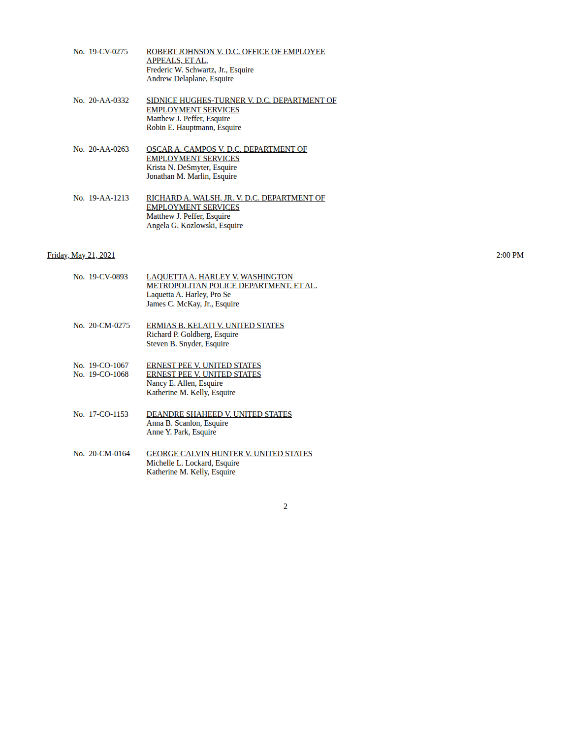No. 19-CV-0275
ROBERT JOHNSON V. D.C. OFFICE OF EMPLOYEE
APPEALS, ET AL,
Frederic W. Schwartz, Jr., Esquire
Andrew Delaplane, Esquire
No. 20-AA-0332
SIDNICE HUGHES-TURNER V. D.C. DEPARTMENT OF
EMPLOYMENT SERVICES
Matthew J. Peffer, Esquire
Robin E. Hauptmann, Esquire
No. 20-AA-0263
OSCAR A. CAMPOS V. D.C. DEPARTMENT OF
EMPLOYMENT SERVICES
Krista N. DeSmyter, Esquire
Jonathan M. Marlin, Esquire
No. 19-AA-1213
RICHARD A. WALSH, JR. V. D.C. DEPARTMENT OF
EMPLOYMENT SERVICES
Matthew J. Peffer, Esquire
Angela G. Kozlowski, Esquire
Friday, May 21, 2021 2:00 PM
No. 19-CV-0893
LAQUETTA A. HARLEY V. WASHINGTON
METROPOLITAN POLICE DEPARTMENT, ET AL.
Laquetta A. Harley, Pro Se
James C. McKay, Jr., Esquire
No. 20-CM-0275
ERMIAS B. KELATI V. UNITED STATES
Richard P. Goldberg, Esquire
Steven B. Snyder, Esquire
No. 19-CO-1067
No. 19-CO-1068
ERNEST PEE V. UNITED STATES
ERNEST PEE V. UNITED STATES
Nancy E. Allen, Esquire
Katherine M. Kelly, Esquire
No. 17-CO-1153
DEANDRE SHAHEED V. UNITED STATES
Anna B. Scanlon, Esquire
Anne Y. Park, Esquire
No. 20-CM-0164
GEORGE CALVIN HUNTER V. UNITED STATES
Michelle L. Lockard, Esquire
Katherine M. Kelly, Esquire
2